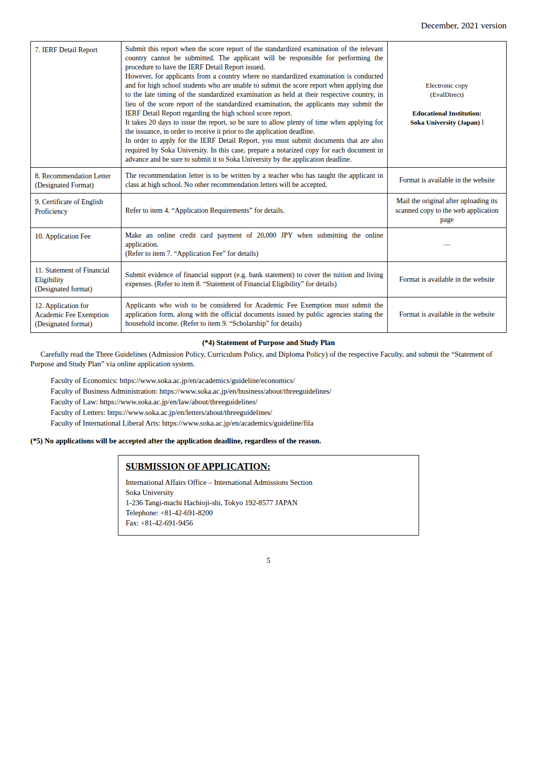December, 2021 version
| 7. IERF Detail Report | Submit this report when the score report of the standardized examination of the relevant country cannot be submitted. The applicant will be responsible for performing the procedure to have the IERF Detail Report issued. However, for applicants from a country where no standardized examination is conducted and for high school students who are unable to submit the score report when applying due to the late timing of the standardized examination as held at their respective country, in lieu of the score report of the standardized examination, the applicants may submit the IERF Detail Report regarding the high school score report. It takes 20 days to issue the report, so be sure to allow plenty of time when applying for the issuance, in order to receive it prior to the application deadline. In order to apply for the IERF Detail Report, you must submit documents that are also required by Soka University. In this case, prepare a notarized copy for each document in advance and be sure to submit it to Soka University by the application deadline. | Electronic copy (EvalDirect) Educational Institution: Soka University (Japan) l |
| 8. Recommendation Letter (Designated Format) | The recommendation letter is to be written by a teacher who has taught the applicant in class at high school. No other recommendation letters will be accepted. | Format is available in the website |
| 9. Certificate of English Proficiency | Refer to item 4. “Application Requirements” for details. | Mail the original after uploading its scanned copy to the web application page |
| 10. Application Fee | Make an online credit card payment of 20,000 JPY when submitting the online application. (Refer to item 7. “Application Fee” for details) | — |
| 11. Statement of Financial Eligibility (Designated format) | Submit evidence of financial support (e.g. bank statement) to cover the tuition and living expenses. (Refer to item 8. “Statement of Financial Eligibility” for details) | Format is available in the website |
| 12. Application for Academic Fee Exemption (Designated format) | Applicants who wish to be considered for Academic Fee Exemption must submit the application form, along with the official documents issued by public agencies stating the household income. (Refer to item 9. “Scholarship” for details) | Format is available in the website |
(*4) Statement of Purpose and Study Plan
Carefully read the Three Guidelines (Admission Policy, Curriculum Policy, and Diploma Policy) of the respective Faculty, and submit the “Statement of Purpose and Study Plan” via online application system.
Faculty of Economics: https://www.soka.ac.jp/en/academics/guideline/economics/
Faculty of Business Administration: https://www.soka.ac.jp/en/business/about/threeguidelines/
Faculty of Law: https://www.soka.ac.jp/en/law/about/threeguidelines/
Faculty of Letters: https://www.soka.ac.jp/en/letters/about/threeguidelines/
Faculty of International Liberal Arts: https://www.soka.ac.jp/en/academics/guideline/fila
(*5) No applications will be accepted after the application deadline, regardless of the reason.
SUBMISSION OF APPLICATION:
International Affairs Office – International Admissions Section
Soka University
1-236 Tangi-machi Hachioji-shi, Tokyo 192-8577 JAPAN
Telephone: +81-42-691-8200
Fax: +81-42-691-9456
5